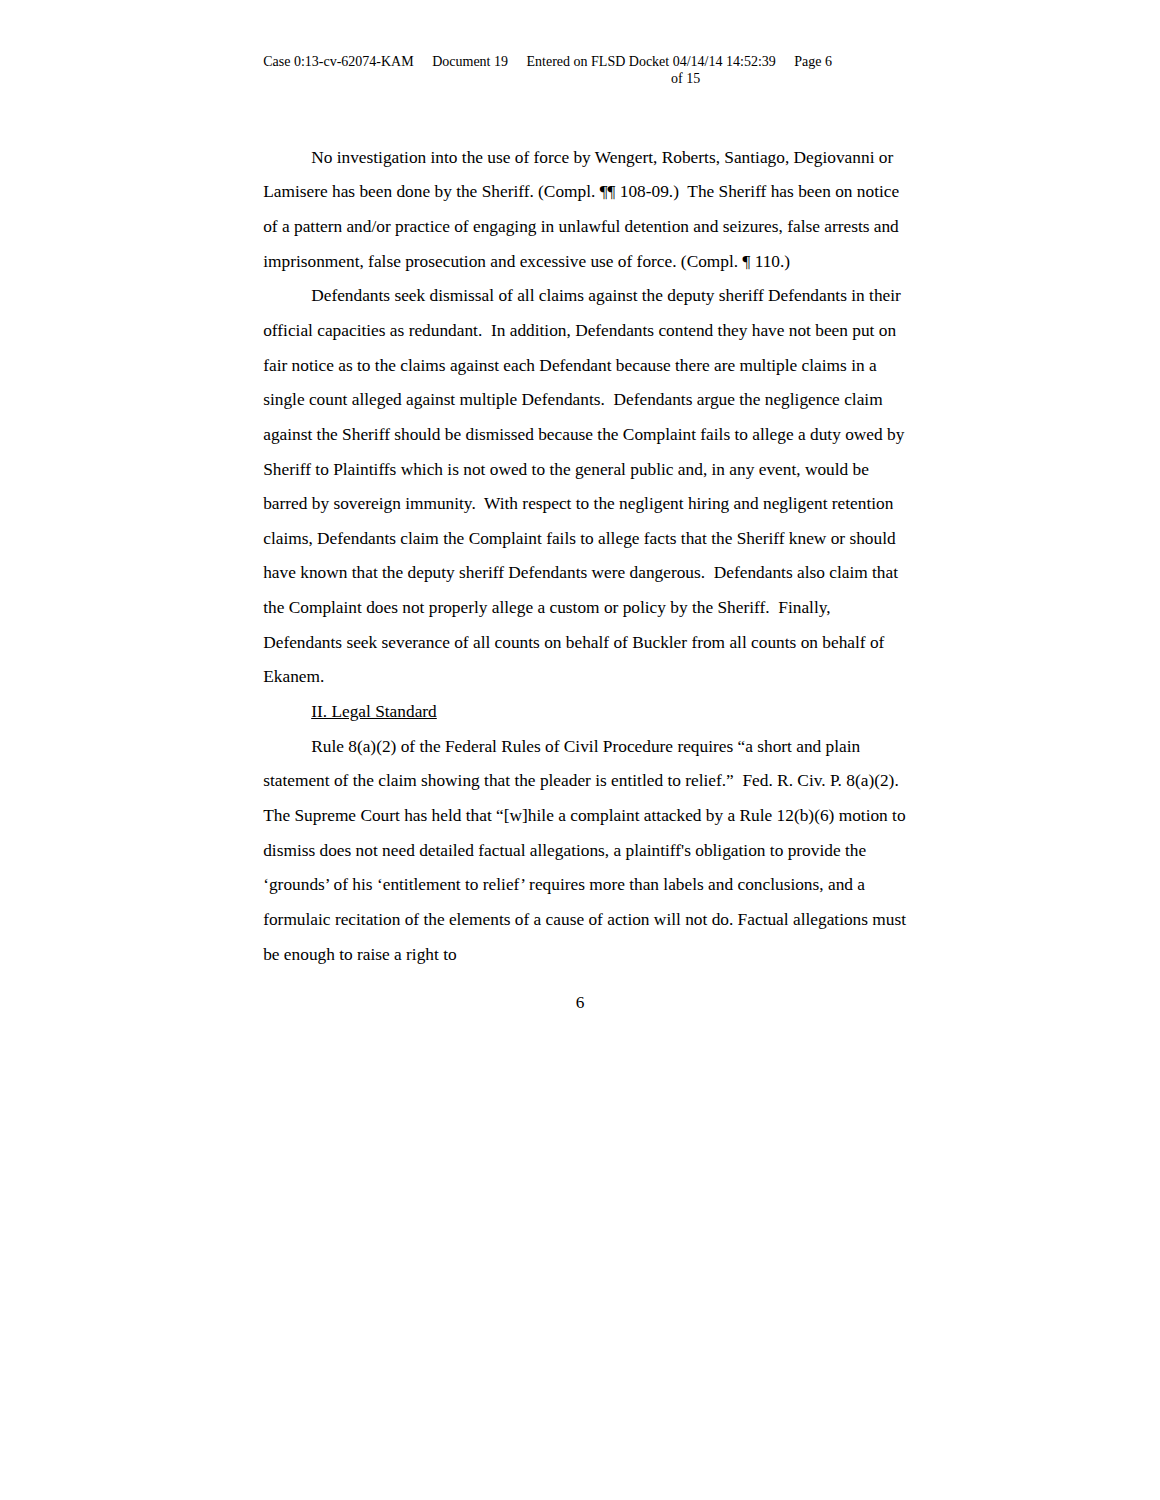Case 0:13-cv-62074-KAM Document 19 Entered on FLSD Docket 04/14/14 14:52:39 Page 6 of 15
No investigation into the use of force by Wengert, Roberts, Santiago, Degiovanni or Lamisere has been done by the Sheriff. (Compl. ¶¶ 108-09.) The Sheriff has been on notice of a pattern and/or practice of engaging in unlawful detention and seizures, false arrests and imprisonment, false prosecution and excessive use of force. (Compl. ¶ 110.)
Defendants seek dismissal of all claims against the deputy sheriff Defendants in their official capacities as redundant. In addition, Defendants contend they have not been put on fair notice as to the claims against each Defendant because there are multiple claims in a single count alleged against multiple Defendants. Defendants argue the negligence claim against the Sheriff should be dismissed because the Complaint fails to allege a duty owed by Sheriff to Plaintiffs which is not owed to the general public and, in any event, would be barred by sovereign immunity. With respect to the negligent hiring and negligent retention claims, Defendants claim the Complaint fails to allege facts that the Sheriff knew or should have known that the deputy sheriff Defendants were dangerous. Defendants also claim that the Complaint does not properly allege a custom or policy by the Sheriff. Finally, Defendants seek severance of all counts on behalf of Buckler from all counts on behalf of Ekanem.
II. Legal Standard
Rule 8(a)(2) of the Federal Rules of Civil Procedure requires “a short and plain statement of the claim showing that the pleader is entitled to relief.” Fed. R. Civ. P. 8(a)(2). The Supreme Court has held that “[w]hile a complaint attacked by a Rule 12(b)(6) motion to dismiss does not need detailed factual allegations, a plaintiff's obligation to provide the ‘grounds’ of his ‘entitlement to relief’ requires more than labels and conclusions, and a formulaic recitation of the elements of a cause of action will not do. Factual allegations must be enough to raise a right to
6